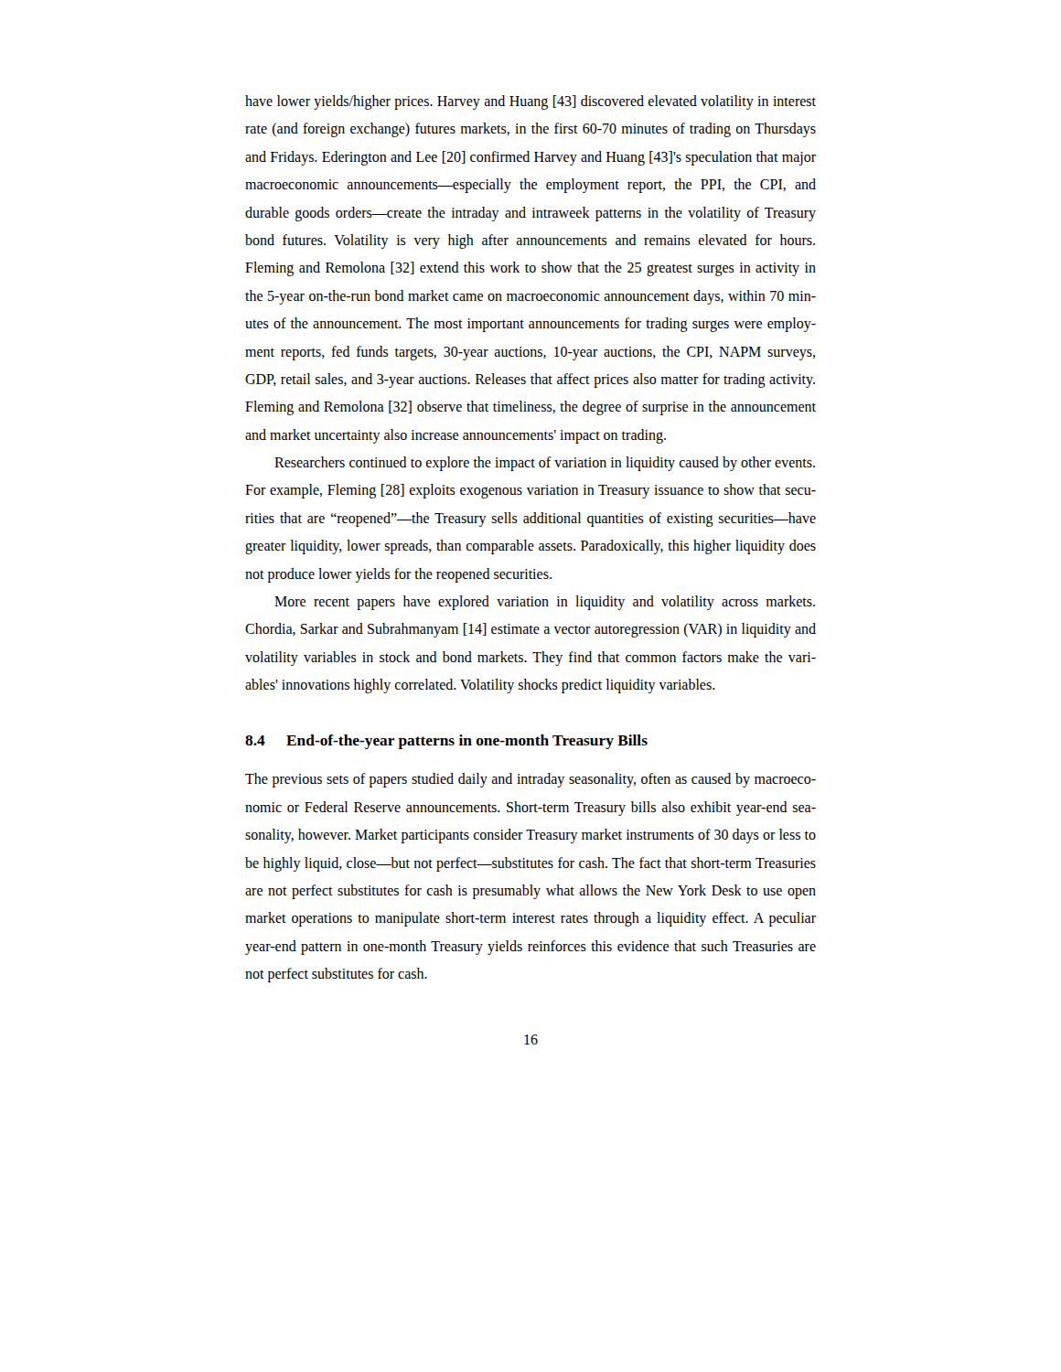have lower yields/higher prices. Harvey and Huang [43] discovered elevated volatility in interest rate (and foreign exchange) futures markets, in the first 60-70 minutes of trading on Thursdays and Fridays. Ederington and Lee [20] confirmed Harvey and Huang [43]'s speculation that major macroeconomic announcements—especially the employment report, the PPI, the CPI, and durable goods orders—create the intraday and intraweek patterns in the volatility of Treasury bond futures. Volatility is very high after announcements and remains elevated for hours. Fleming and Remolona [32] extend this work to show that the 25 greatest surges in activity in the 5-year on-the-run bond market came on macroeconomic announcement days, within 70 minutes of the announcement. The most important announcements for trading surges were employment reports, fed funds targets, 30-year auctions, 10-year auctions, the CPI, NAPM surveys, GDP, retail sales, and 3-year auctions. Releases that affect prices also matter for trading activity. Fleming and Remolona [32] observe that timeliness, the degree of surprise in the announcement and market uncertainty also increase announcements' impact on trading.
Researchers continued to explore the impact of variation in liquidity caused by other events. For example, Fleming [28] exploits exogenous variation in Treasury issuance to show that securities that are “reopened”—the Treasury sells additional quantities of existing securities—have greater liquidity, lower spreads, than comparable assets. Paradoxically, this higher liquidity does not produce lower yields for the reopened securities.
More recent papers have explored variation in liquidity and volatility across markets. Chordia, Sarkar and Subrahmanyam [14] estimate a vector autoregression (VAR) in liquidity and volatility variables in stock and bond markets. They find that common factors make the variables' innovations highly correlated. Volatility shocks predict liquidity variables.
8.4 End-of-the-year patterns in one-month Treasury Bills
The previous sets of papers studied daily and intraday seasonality, often as caused by macroeconomic or Federal Reserve announcements. Short-term Treasury bills also exhibit year-end seasonality, however. Market participants consider Treasury market instruments of 30 days or less to be highly liquid, close—but not perfect—substitutes for cash. The fact that short-term Treasuries are not perfect substitutes for cash is presumably what allows the New York Desk to use open market operations to manipulate short-term interest rates through a liquidity effect. A peculiar year-end pattern in one-month Treasury yields reinforces this evidence that such Treasuries are not perfect substitutes for cash.
16